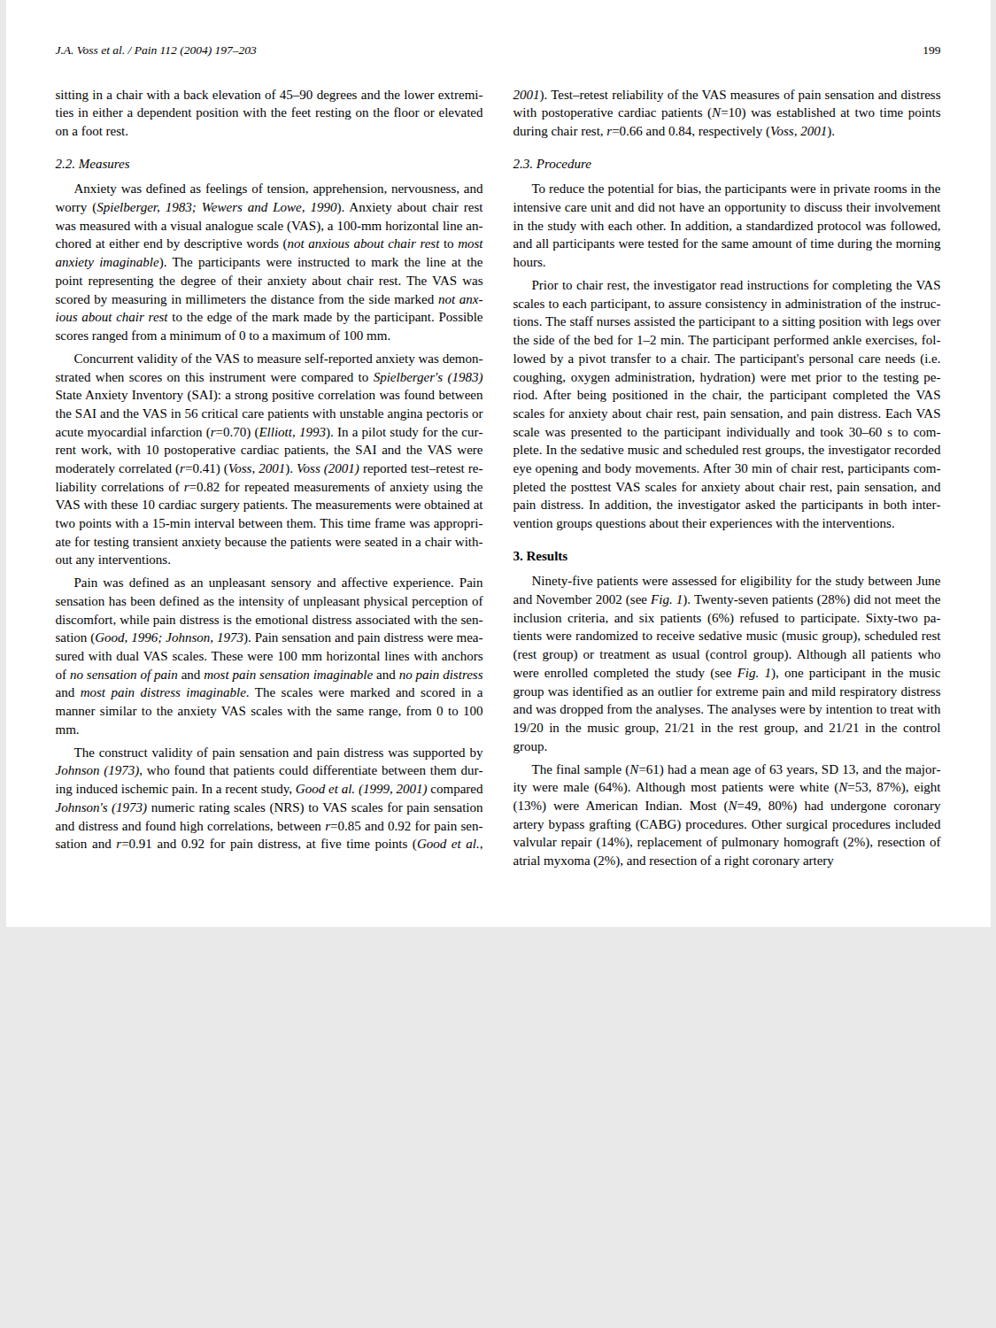J.A. Voss et al. / Pain 112 (2004) 197–203 199
sitting in a chair with a back elevation of 45–90 degrees and the lower extremities in either a dependent position with the feet resting on the floor or elevated on a foot rest.
2.2. Measures
Anxiety was defined as feelings of tension, apprehension, nervousness, and worry (Spielberger, 1983; Wewers and Lowe, 1990). Anxiety about chair rest was measured with a visual analogue scale (VAS), a 100-mm horizontal line anchored at either end by descriptive words (not anxious about chair rest to most anxiety imaginable). The participants were instructed to mark the line at the point representing the degree of their anxiety about chair rest. The VAS was scored by measuring in millimeters the distance from the side marked not anxious about chair rest to the edge of the mark made by the participant. Possible scores ranged from a minimum of 0 to a maximum of 100 mm.
Concurrent validity of the VAS to measure self-reported anxiety was demonstrated when scores on this instrument were compared to Spielberger's (1983) State Anxiety Inventory (SAI): a strong positive correlation was found between the SAI and the VAS in 56 critical care patients with unstable angina pectoris or acute myocardial infarction (r=0.70) (Elliott, 1993). In a pilot study for the current work, with 10 postoperative cardiac patients, the SAI and the VAS were moderately correlated (r=0.41) (Voss, 2001). Voss (2001) reported test–retest reliability correlations of r=0.82 for repeated measurements of anxiety using the VAS with these 10 cardiac surgery patients. The measurements were obtained at two points with a 15-min interval between them. This time frame was appropriate for testing transient anxiety because the patients were seated in a chair without any interventions.
Pain was defined as an unpleasant sensory and affective experience. Pain sensation has been defined as the intensity of unpleasant physical perception of discomfort, while pain distress is the emotional distress associated with the sensation (Good, 1996; Johnson, 1973). Pain sensation and pain distress were measured with dual VAS scales. These were 100 mm horizontal lines with anchors of no sensation of pain and most pain sensation imaginable and no pain distress and most pain distress imaginable. The scales were marked and scored in a manner similar to the anxiety VAS scales with the same range, from 0 to 100 mm.
The construct validity of pain sensation and pain distress was supported by Johnson (1973), who found that patients could differentiate between them during induced ischemic pain. In a recent study, Good et al. (1999, 2001) compared Johnson's (1973) numeric rating scales (NRS) to VAS scales for pain sensation and distress and found high correlations, between r=0.85 and 0.92 for pain sensation and r=0.91 and 0.92 for pain distress, at five time points (Good et al., 2001). Test–retest reliability of the VAS measures of pain sensation and distress with postoperative cardiac patients (N=10) was established at two time points during chair rest, r=0.66 and 0.84, respectively (Voss, 2001).
2.3. Procedure
To reduce the potential for bias, the participants were in private rooms in the intensive care unit and did not have an opportunity to discuss their involvement in the study with each other. In addition, a standardized protocol was followed, and all participants were tested for the same amount of time during the morning hours.
Prior to chair rest, the investigator read instructions for completing the VAS scales to each participant, to assure consistency in administration of the instructions. The staff nurses assisted the participant to a sitting position with legs over the side of the bed for 1–2 min. The participant performed ankle exercises, followed by a pivot transfer to a chair. The participant's personal care needs (i.e. coughing, oxygen administration, hydration) were met prior to the testing period. After being positioned in the chair, the participant completed the VAS scales for anxiety about chair rest, pain sensation, and pain distress. Each VAS scale was presented to the participant individually and took 30–60 s to complete. In the sedative music and scheduled rest groups, the investigator recorded eye opening and body movements. After 30 min of chair rest, participants completed the posttest VAS scales for anxiety about chair rest, pain sensation, and pain distress. In addition, the investigator asked the participants in both intervention groups questions about their experiences with the interventions.
3. Results
Ninety-five patients were assessed for eligibility for the study between June and November 2002 (see Fig. 1). Twenty-seven patients (28%) did not meet the inclusion criteria, and six patients (6%) refused to participate. Sixty-two patients were randomized to receive sedative music (music group), scheduled rest (rest group) or treatment as usual (control group). Although all patients who were enrolled completed the study (see Fig. 1), one participant in the music group was identified as an outlier for extreme pain and mild respiratory distress and was dropped from the analyses. The analyses were by intention to treat with 19/20 in the music group, 21/21 in the rest group, and 21/21 in the control group.
The final sample (N=61) had a mean age of 63 years, SD 13, and the majority were male (64%). Although most patients were white (N=53, 87%), eight (13%) were American Indian. Most (N=49, 80%) had undergone coronary artery bypass grafting (CABG) procedures. Other surgical procedures included valvular repair (14%), replacement of pulmonary homograft (2%), resection of atrial myxoma (2%), and resection of a right coronary artery